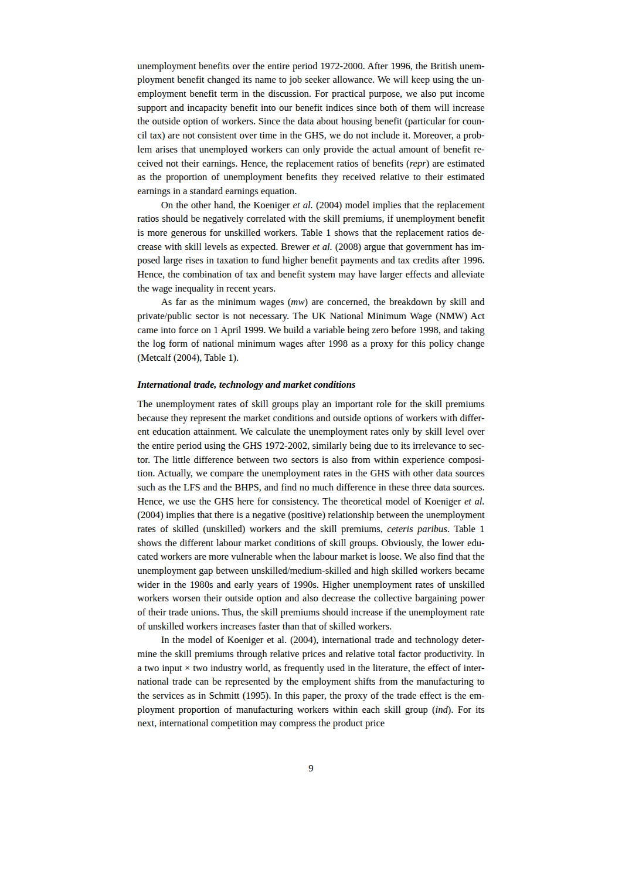unemployment benefits over the entire period 1972-2000. After 1996, the British unemployment benefit changed its name to job seeker allowance. We will keep using the unemployment benefit term in the discussion. For practical purpose, we also put income support and incapacity benefit into our benefit indices since both of them will increase the outside option of workers. Since the data about housing benefit (particular for council tax) are not consistent over time in the GHS, we do not include it. Moreover, a problem arises that unemployed workers can only provide the actual amount of benefit received not their earnings. Hence, the replacement ratios of benefits (repr) are estimated as the proportion of unemployment benefits they received relative to their estimated earnings in a standard earnings equation.
On the other hand, the Koeniger et al. (2004) model implies that the replacement ratios should be negatively correlated with the skill premiums, if unemployment benefit is more generous for unskilled workers. Table 1 shows that the replacement ratios decrease with skill levels as expected. Brewer et al. (2008) argue that government has imposed large rises in taxation to fund higher benefit payments and tax credits after 1996. Hence, the combination of tax and benefit system may have larger effects and alleviate the wage inequality in recent years.
As far as the minimum wages (mw) are concerned, the breakdown by skill and private/public sector is not necessary. The UK National Minimum Wage (NMW) Act came into force on 1 April 1999. We build a variable being zero before 1998, and taking the log form of national minimum wages after 1998 as a proxy for this policy change (Metcalf (2004), Table 1).
International trade, technology and market conditions
The unemployment rates of skill groups play an important role for the skill premiums because they represent the market conditions and outside options of workers with different education attainment. We calculate the unemployment rates only by skill level over the entire period using the GHS 1972-2002, similarly being due to its irrelevance to sector. The little difference between two sectors is also from within experience composition. Actually, we compare the unemployment rates in the GHS with other data sources such as the LFS and the BHPS, and find no much difference in these three data sources. Hence, we use the GHS here for consistency. The theoretical model of Koeniger et al. (2004) implies that there is a negative (positive) relationship between the unemployment rates of skilled (unskilled) workers and the skill premiums, ceteris paribus. Table 1 shows the different labour market conditions of skill groups. Obviously, the lower educated workers are more vulnerable when the labour market is loose. We also find that the unemployment gap between unskilled/medium-skilled and high skilled workers became wider in the 1980s and early years of 1990s. Higher unemployment rates of unskilled workers worsen their outside option and also decrease the collective bargaining power of their trade unions. Thus, the skill premiums should increase if the unemployment rate of unskilled workers increases faster than that of skilled workers.
In the model of Koeniger et al. (2004), international trade and technology determine the skill premiums through relative prices and relative total factor productivity. In a two input × two industry world, as frequently used in the literature, the effect of international trade can be represented by the employment shifts from the manufacturing to the services as in Schmitt (1995). In this paper, the proxy of the trade effect is the employment proportion of manufacturing workers within each skill group (ind). For its next, international competition may compress the product price
9